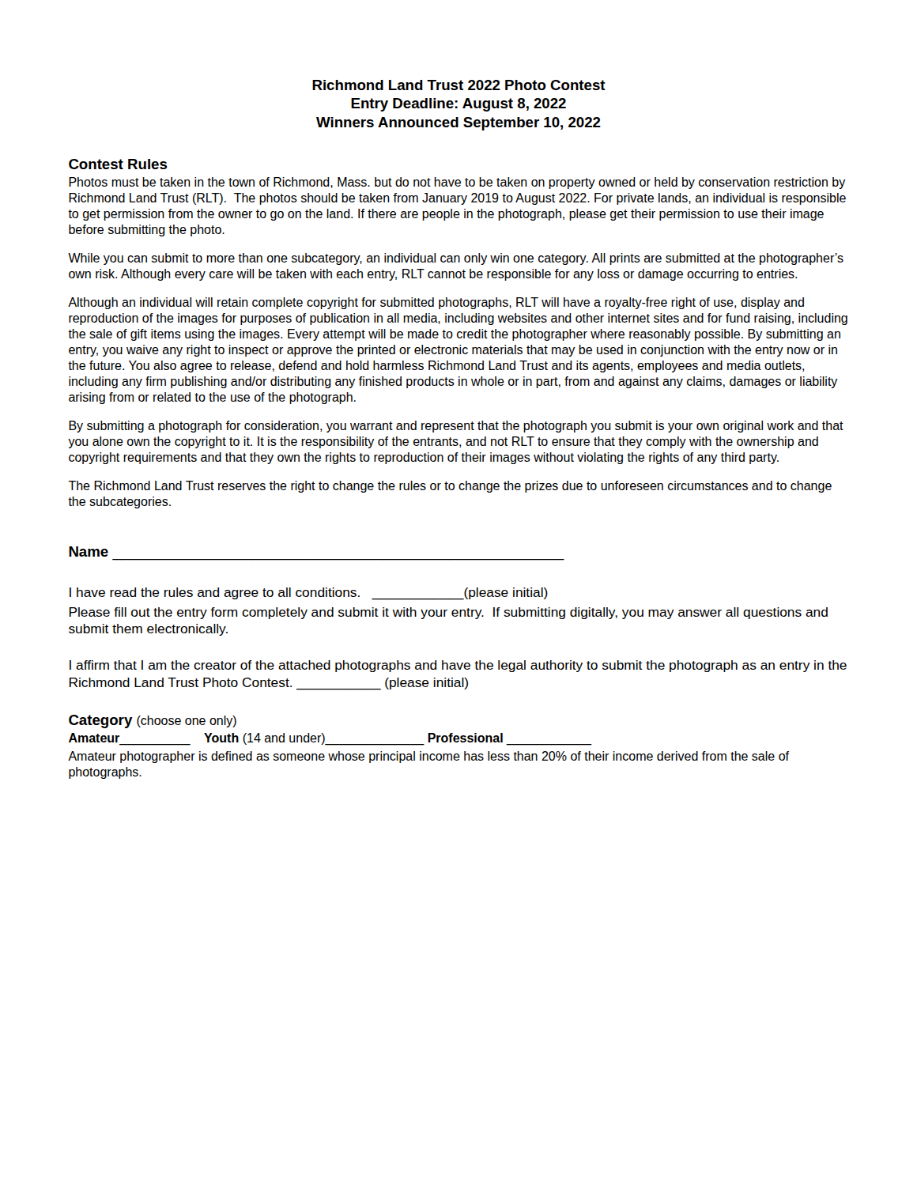Richmond Land Trust 2022 Photo Contest
Entry Deadline: August 8, 2022
Winners Announced September 10, 2022
Contest Rules
Photos must be taken in the town of Richmond, Mass. but do not have to be taken on property owned or held by conservation restriction by Richmond Land Trust (RLT). The photos should be taken from January 2019 to August 2022. For private lands, an individual is responsible to get permission from the owner to go on the land. If there are people in the photograph, please get their permission to use their image before submitting the photo.
While you can submit to more than one subcategory, an individual can only win one category. All prints are submitted at the photographer’s own risk. Although every care will be taken with each entry, RLT cannot be responsible for any loss or damage occurring to entries.
Although an individual will retain complete copyright for submitted photographs, RLT will have a royalty-free right of use, display and reproduction of the images for purposes of publication in all media, including websites and other internet sites and for fund raising, including the sale of gift items using the images. Every attempt will be made to credit the photographer where reasonably possible. By submitting an entry, you waive any right to inspect or approve the printed or electronic materials that may be used in conjunction with the entry now or in the future. You also agree to release, defend and hold harmless Richmond Land Trust and its agents, employees and media outlets, including any firm publishing and/or distributing any finished products in whole or in part, from and against any claims, damages or liability arising from or related to the use of the photograph.
By submitting a photograph for consideration, you warrant and represent that the photograph you submit is your own original work and that you alone own the copyright to it. It is the responsibility of the entrants, and not RLT to ensure that they comply with the ownership and copyright requirements and that they own the rights to reproduction of their images without violating the rights of any third party.
The Richmond Land Trust reserves the right to change the rules or to change the prizes due to unforeseen circumstances and to change the subcategories.
Name _______________________________________________________
I have read the rules and agree to all conditions. ____________(please initial)
Please fill out the entry form completely and submit it with your entry. If submitting digitally, you may answer all questions and submit them electronically.
I affirm that I am the creator of the attached photographs and have the legal authority to submit the photograph as an entry in the Richmond Land Trust Photo Contest. ___________ (please initial)
Category (choose one only)
Amateur__________ Youth (14 and under)______________ Professional ____________
Amateur photographer is defined as someone whose principal income has less than 20% of their income derived from the sale of photographs.